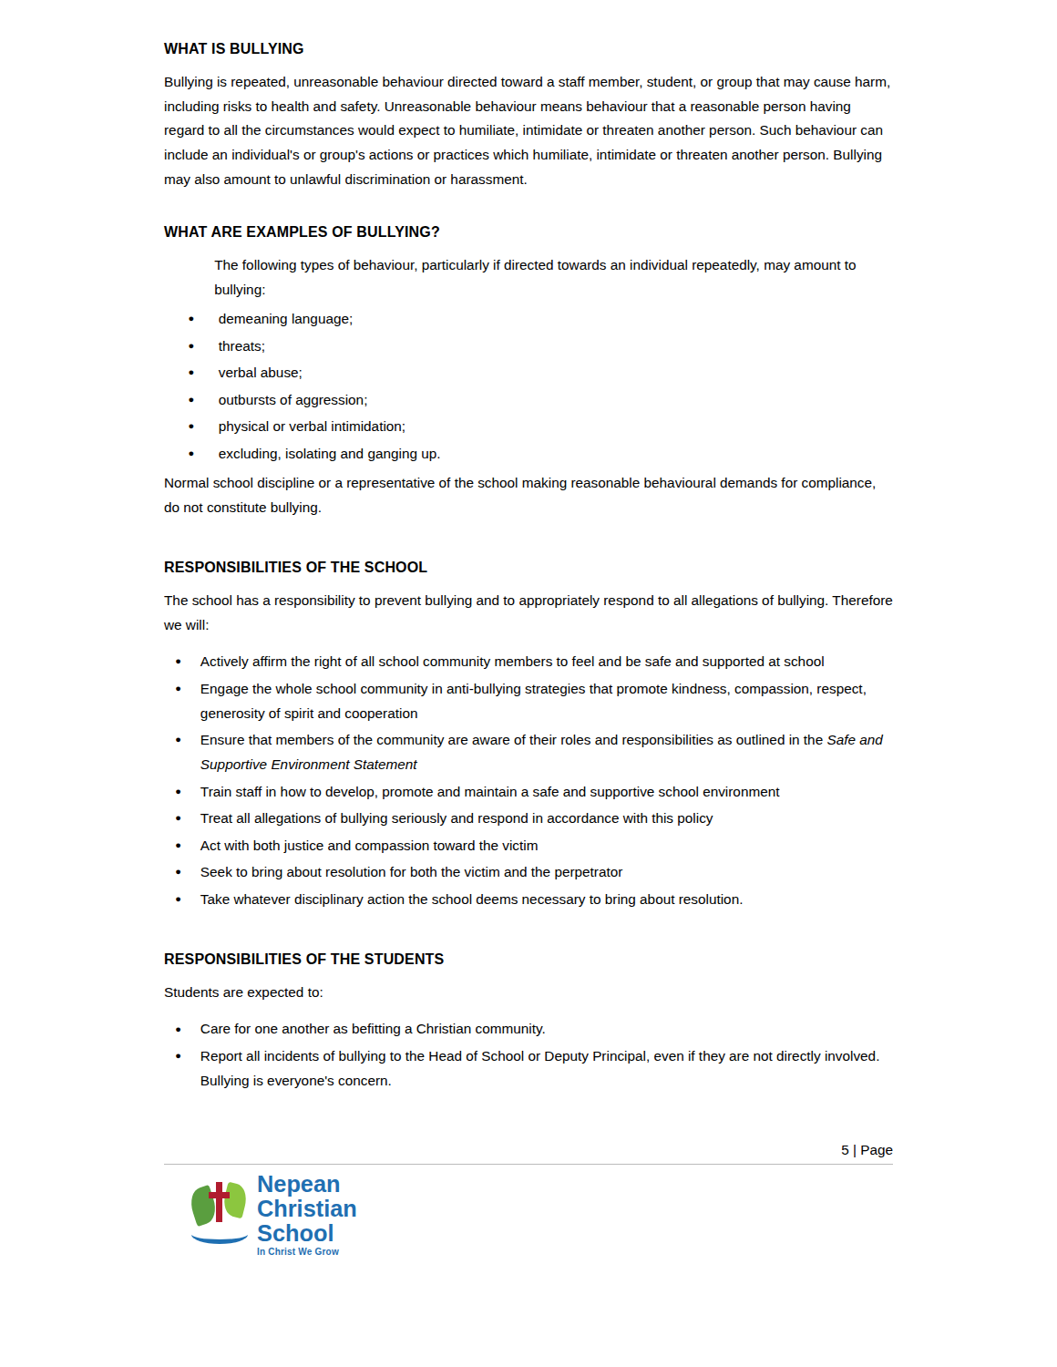WHAT IS BULLYING
Bullying is repeated, unreasonable behaviour directed toward a staff member, student, or group that may cause harm, including risks to health and safety. Unreasonable behaviour means behaviour that a reasonable person having regard to all the circumstances would expect to humiliate, intimidate or threaten another person. Such behaviour can include an individual's or group's actions or practices which humiliate, intimidate or threaten another person. Bullying may also amount to unlawful discrimination or harassment.
WHAT ARE EXAMPLES OF BULLYING?
The following types of behaviour, particularly if directed towards an individual repeatedly, may amount to bullying:
demeaning language;
threats;
verbal abuse;
outbursts of aggression;
physical or verbal intimidation;
excluding, isolating and ganging up.
Normal school discipline or a representative of the school making reasonable behavioural demands for compliance, do not constitute bullying.
RESPONSIBILITIES OF THE SCHOOL
The school has a responsibility to prevent bullying and to appropriately respond to all allegations of bullying. Therefore we will:
Actively affirm the right of all school community members to feel and be safe and supported at school
Engage the whole school community in anti-bullying strategies that promote kindness, compassion, respect, generosity of spirit and cooperation
Ensure that members of the community are aware of their roles and responsibilities as outlined in the Safe and Supportive Environment Statement
Train staff in how to develop, promote and maintain a safe and supportive school environment
Treat all allegations of bullying seriously and respond in accordance with this policy
Act with both justice and compassion toward the victim
Seek to bring about resolution for both the victim and the perpetrator
Take whatever disciplinary action the school deems necessary to bring about resolution.
RESPONSIBILITIES OF THE STUDENTS
Students are expected to:
Care for one another as befitting a Christian community.
Report all incidents of bullying to the Head of School or Deputy Principal, even if they are not directly involved. Bullying is everyone's concern.
5 | Page
Nepean Christian School In Christ We Grow